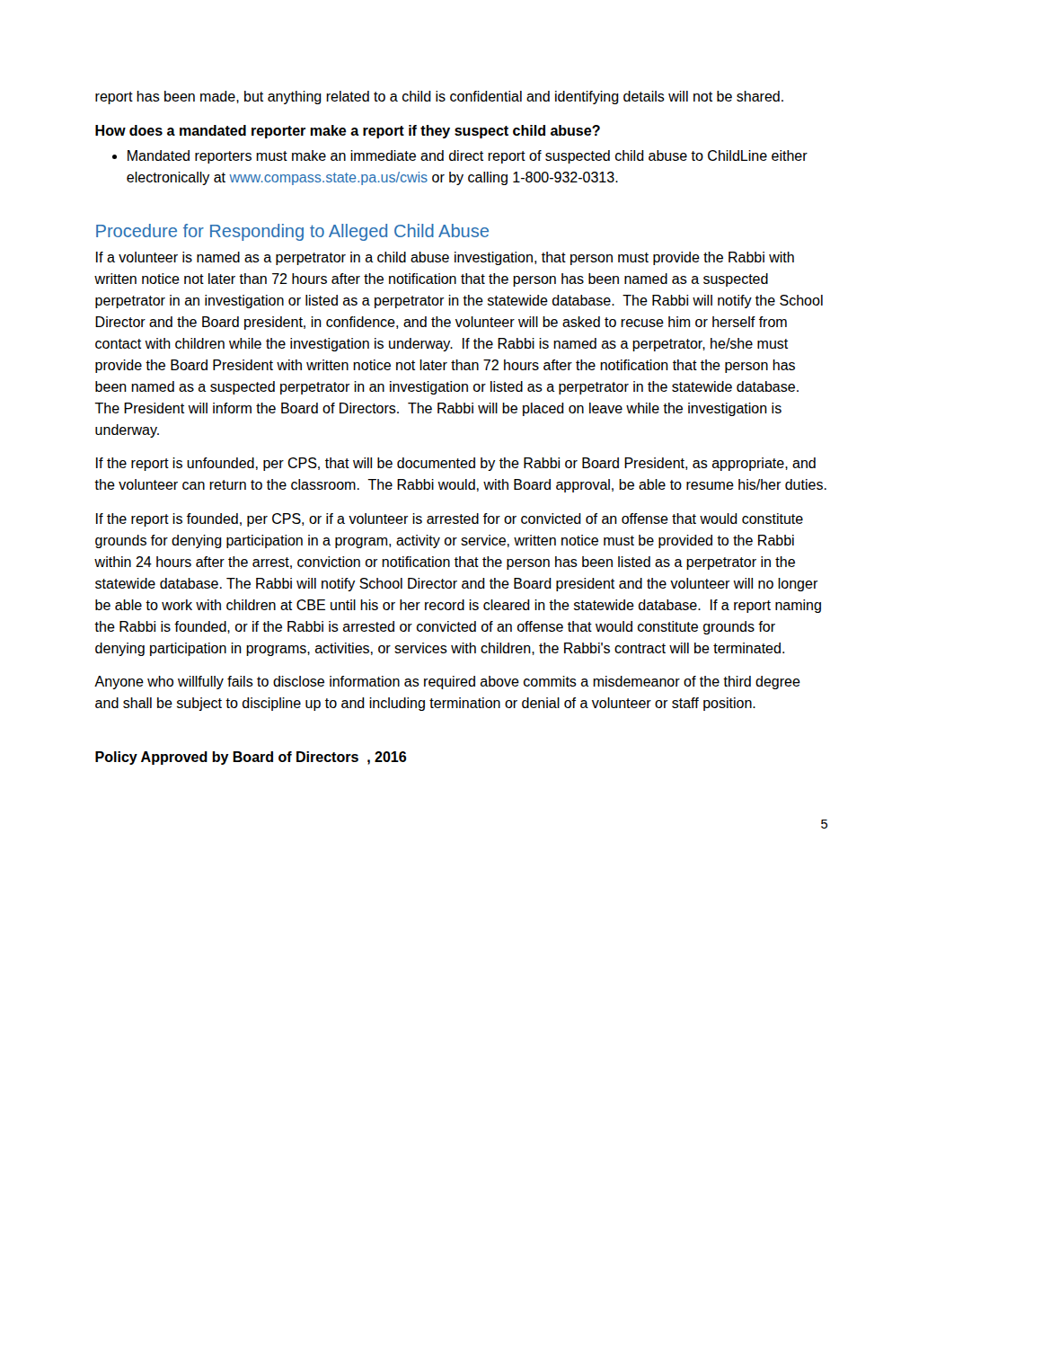report has been made, but anything related to a child is confidential and identifying details will not be shared.
How does a mandated reporter make a report if they suspect child abuse?
Mandated reporters must make an immediate and direct report of suspected child abuse to ChildLine either electronically at www.compass.state.pa.us/cwis or by calling 1-800-932-0313.
Procedure for Responding to Alleged Child Abuse
If a volunteer is named as a perpetrator in a child abuse investigation, that person must provide the Rabbi with written notice not later than 72 hours after the notification that the person has been named as a suspected perpetrator in an investigation or listed as a perpetrator in the statewide database. The Rabbi will notify the School Director and the Board president, in confidence, and the volunteer will be asked to recuse him or herself from contact with children while the investigation is underway. If the Rabbi is named as a perpetrator, he/she must provide the Board President with written notice not later than 72 hours after the notification that the person has been named as a suspected perpetrator in an investigation or listed as a perpetrator in the statewide database. The President will inform the Board of Directors. The Rabbi will be placed on leave while the investigation is underway.
If the report is unfounded, per CPS, that will be documented by the Rabbi or Board President, as appropriate, and the volunteer can return to the classroom. The Rabbi would, with Board approval, be able to resume his/her duties.
If the report is founded, per CPS, or if a volunteer is arrested for or convicted of an offense that would constitute grounds for denying participation in a program, activity or service, written notice must be provided to the Rabbi within 24 hours after the arrest, conviction or notification that the person has been listed as a perpetrator in the statewide database. The Rabbi will notify School Director and the Board president and the volunteer will no longer be able to work with children at CBE until his or her record is cleared in the statewide database. If a report naming the Rabbi is founded, or if the Rabbi is arrested or convicted of an offense that would constitute grounds for denying participation in programs, activities, or services with children, the Rabbi's contract will be terminated.
Anyone who willfully fails to disclose information as required above commits a misdemeanor of the third degree and shall be subject to discipline up to and including termination or denial of a volunteer or staff position.
Policy Approved by Board of Directors , 2016
5